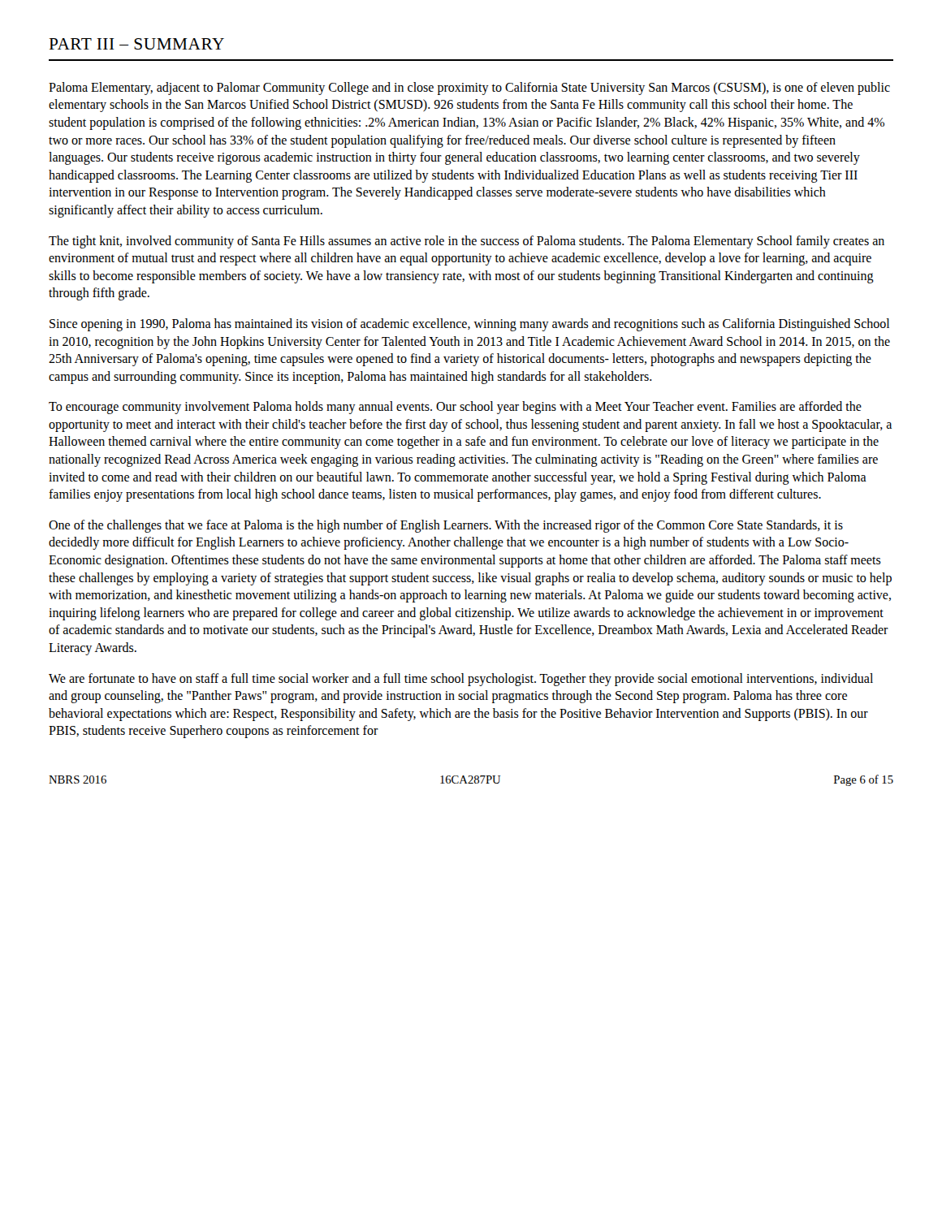PART III – SUMMARY
Paloma Elementary, adjacent to Palomar Community College and in close proximity to California State University San Marcos (CSUSM), is one of eleven public elementary schools in the San Marcos Unified School District (SMUSD). 926 students from the Santa Fe Hills community call this school their home. The student population is comprised of the following ethnicities: .2% American Indian, 13% Asian or Pacific Islander, 2% Black, 42% Hispanic, 35% White, and 4% two or more races. Our school has 33% of the student population qualifying for free/reduced meals. Our diverse school culture is represented by fifteen languages. Our students receive rigorous academic instruction in thirty four general education classrooms, two learning center classrooms, and two severely handicapped classrooms. The Learning Center classrooms are utilized by students with Individualized Education Plans as well as students receiving Tier III intervention in our Response to Intervention program. The Severely Handicapped classes serve moderate-severe students who have disabilities which significantly affect their ability to access curriculum.
The tight knit, involved community of Santa Fe Hills assumes an active role in the success of Paloma students. The Paloma Elementary School family creates an environment of mutual trust and respect where all children have an equal opportunity to achieve academic excellence, develop a love for learning, and acquire skills to become responsible members of society. We have a low transiency rate, with most of our students beginning Transitional Kindergarten and continuing through fifth grade.
Since opening in 1990, Paloma has maintained its vision of academic excellence, winning many awards and recognitions such as California Distinguished School in 2010, recognition by the John Hopkins University Center for Talented Youth in 2013 and Title I Academic Achievement Award School in 2014. In 2015, on the 25th Anniversary of Paloma's opening, time capsules were opened to find a variety of historical documents- letters, photographs and newspapers depicting the campus and surrounding community. Since its inception, Paloma has maintained high standards for all stakeholders.
To encourage community involvement Paloma holds many annual events. Our school year begins with a Meet Your Teacher event. Families are afforded the opportunity to meet and interact with their child's teacher before the first day of school, thus lessening student and parent anxiety. In fall we host a Spooktacular, a Halloween themed carnival where the entire community can come together in a safe and fun environment. To celebrate our love of literacy we participate in the nationally recognized Read Across America week engaging in various reading activities. The culminating activity is "Reading on the Green" where families are invited to come and read with their children on our beautiful lawn. To commemorate another successful year, we hold a Spring Festival during which Paloma families enjoy presentations from local high school dance teams, listen to musical performances, play games, and enjoy food from different cultures.
One of the challenges that we face at Paloma is the high number of English Learners. With the increased rigor of the Common Core State Standards, it is decidedly more difficult for English Learners to achieve proficiency. Another challenge that we encounter is a high number of students with a Low Socio-Economic designation. Oftentimes these students do not have the same environmental supports at home that other children are afforded. The Paloma staff meets these challenges by employing a variety of strategies that support student success, like visual graphs or realia to develop schema, auditory sounds or music to help with memorization, and kinesthetic movement utilizing a hands-on approach to learning new materials. At Paloma we guide our students toward becoming active, inquiring lifelong learners who are prepared for college and career and global citizenship. We utilize awards to acknowledge the achievement in or improvement of academic standards and to motivate our students, such as the Principal's Award, Hustle for Excellence, Dreambox Math Awards, Lexia and Accelerated Reader Literacy Awards.
We are fortunate to have on staff a full time social worker and a full time school psychologist. Together they provide social emotional interventions, individual and group counseling, the "Panther Paws" program, and provide instruction in social pragmatics through the Second Step program. Paloma has three core behavioral expectations which are: Respect, Responsibility and Safety, which are the basis for the Positive Behavior Intervention and Supports (PBIS). In our PBIS, students receive Superhero coupons as reinforcement for
NBRS 2016 16CA287PU Page 6 of 15